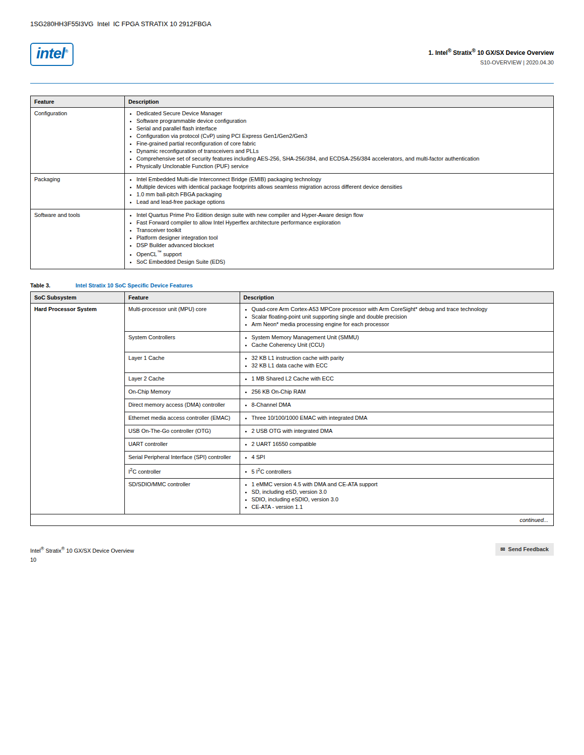1SG280HH3F55I3VG Intel IC FPGA STRATIX 10 2912FBGA
intel®
1. Intel® Stratix® 10 GX/SX Device Overview
S10-OVERVIEW | 2020.04.30
| Feature | Description |
| --- | --- |
| Configuration | Dedicated Secure Device Manager Software programmable device configuration Serial and parallel flash interface Configuration via protocol (CvP) using PCI Express Gen1/Gen2/Gen3 Fine-grained partial reconfiguration of core fabric Dynamic reconfiguration of transceivers and PLLs Comprehensive set of security features including AES-256, SHA-256/384, and ECDSA-256/384 accelerators, and multi-factor authentication Physically Unclonable Function (PUF) service |
| Packaging | Intel Embedded Multi-die Interconnect Bridge (EMIB) packaging technology Multiple devices with identical package footprints allows seamless migration across different device densities 1.0 mm ball-pitch FBGA packaging Lead and lead-free package options |
| Software and tools | Intel Quartus Prime Pro Edition design suite with new compiler and Hyper-Aware design flow Fast Forward compiler to allow Intel Hyperflex architecture performance exploration Transceiver toolkit Platform designer integration tool DSP Builder advanced blockset OpenCL ™ support SoC Embedded Design Suite (EDS) |
Table 3. Intel Stratix 10 SoC Specific Device Features
| SoC Subsystem | Feature | Description |
| --- | --- | --- |
| Hard Processor System | Multi-processor unit (MPU) core | Quad-core Arm Cortex-A53 MPCore processor with Arm CoreSight* debug and trace technology Scalar floating-point unit supporting single and double precision Arm Neon* media processing engine for each processor |
| System Controllers | System Memory Management Unit (SMMU) Cache Coherency Unit (CCU) |
| Layer 1 Cache | 32 KB L1 instruction cache with parity 32 KB L1 data cache with ECC |
| Layer 2 Cache | 1 MB Shared L2 Cache with ECC |
| On-Chip Memory | 256 KB On-Chip RAM |
| Direct memory access (DMA) controller | 8-Channel DMA |
| Ethernet media access controller (EMAC) | Three 10/100/1000 EMAC with integrated DMA |
| USB On-The-Go controller (OTG) | 2 USB OTG with integrated DMA |
| UART controller | 2 UART 16550 compatible |
| Serial Peripheral Interface (SPI) controller | 4 SPI |
| I 2 C controller | 5 I 2 C controllers |
| SD/SDIO/MMC controller | 1 eMMC version 4.5 with DMA and CE-ATA support SD, including eSD, version 3.0 SDIO, including eSDIO, version 3.0 CE-ATA - version 1.1 |
| continued... |
Send Feedback
Intel® Stratix® 10 GX/SX Device Overview
10